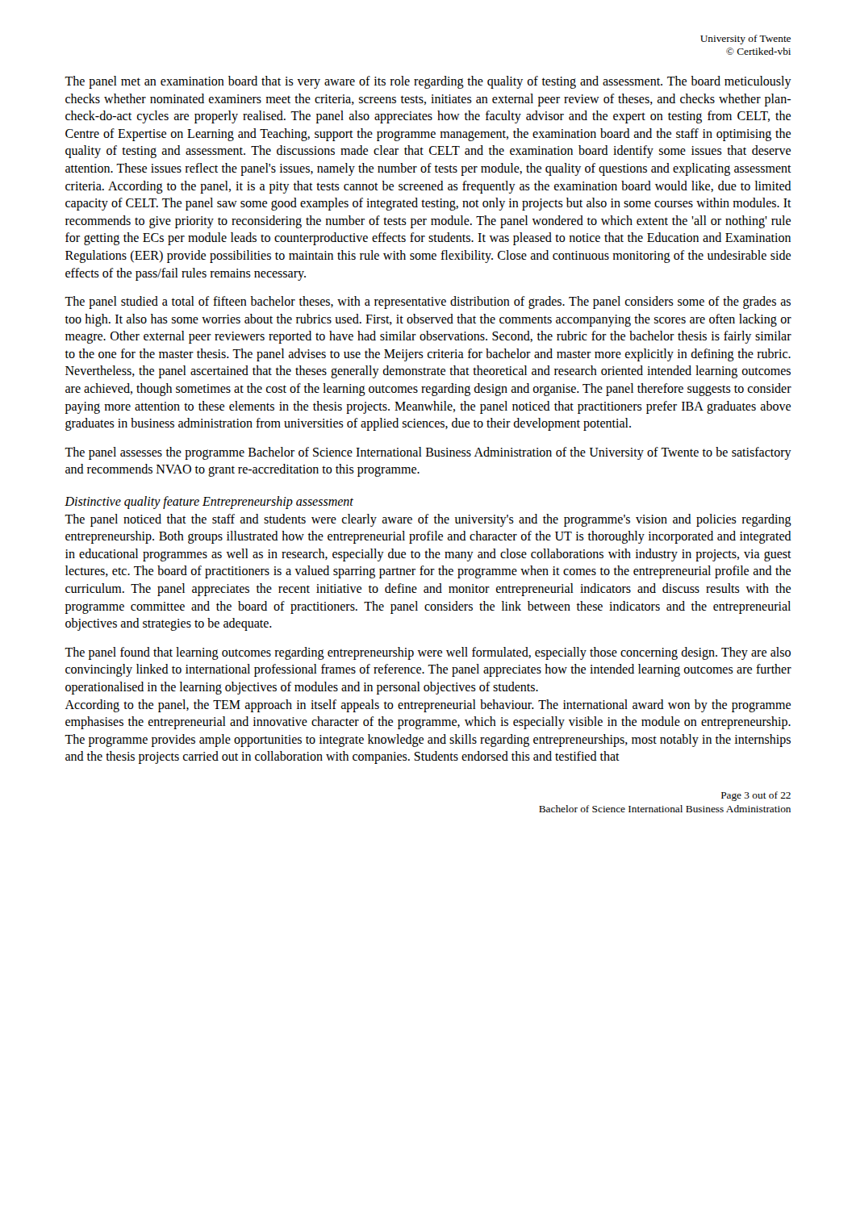University of Twente
© Certiked-vbi
The panel met an examination board that is very aware of its role regarding the quality of testing and assessment. The board meticulously checks whether nominated examiners meet the criteria, screens tests, initiates an external peer review of theses, and checks whether plan-check-do-act cycles are properly realised. The panel also appreciates how the faculty advisor and the expert on testing from CELT, the Centre of Expertise on Learning and Teaching, support the programme management, the examination board and the staff in optimising the quality of testing and assessment. The discussions made clear that CELT and the examination board identify some issues that deserve attention. These issues reflect the panel's issues, namely the number of tests per module, the quality of questions and explicating assessment criteria. According to the panel, it is a pity that tests cannot be screened as frequently as the examination board would like, due to limited capacity of CELT. The panel saw some good examples of integrated testing, not only in projects but also in some courses within modules. It recommends to give priority to reconsidering the number of tests per module. The panel wondered to which extent the 'all or nothing' rule for getting the ECs per module leads to counterproductive effects for students. It was pleased to notice that the Education and Examination Regulations (EER) provide possibilities to maintain this rule with some flexibility. Close and continuous monitoring of the undesirable side effects of the pass/fail rules remains necessary.
The panel studied a total of fifteen bachelor theses, with a representative distribution of grades. The panel considers some of the grades as too high. It also has some worries about the rubrics used. First, it observed that the comments accompanying the scores are often lacking or meagre. Other external peer reviewers reported to have had similar observations. Second, the rubric for the bachelor thesis is fairly similar to the one for the master thesis. The panel advises to use the Meijers criteria for bachelor and master more explicitly in defining the rubric. Nevertheless, the panel ascertained that the theses generally demonstrate that theoretical and research oriented intended learning outcomes are achieved, though sometimes at the cost of the learning outcomes regarding design and organise. The panel therefore suggests to consider paying more attention to these elements in the thesis projects. Meanwhile, the panel noticed that practitioners prefer IBA graduates above graduates in business administration from universities of applied sciences, due to their development potential.
The panel assesses the programme Bachelor of Science International Business Administration of the University of Twente to be satisfactory and recommends NVAO to grant re-accreditation to this programme.
Distinctive quality feature Entrepreneurship assessment
The panel noticed that the staff and students were clearly aware of the university's and the programme's vision and policies regarding entrepreneurship. Both groups illustrated how the entrepreneurial profile and character of the UT is thoroughly incorporated and integrated in educational programmes as well as in research, especially due to the many and close collaborations with industry in projects, via guest lectures, etc. The board of practitioners is a valued sparring partner for the programme when it comes to the entrepreneurial profile and the curriculum. The panel appreciates the recent initiative to define and monitor entrepreneurial indicators and discuss results with the programme committee and the board of practitioners. The panel considers the link between these indicators and the entrepreneurial objectives and strategies to be adequate.
The panel found that learning outcomes regarding entrepreneurship were well formulated, especially those concerning design. They are also convincingly linked to international professional frames of reference. The panel appreciates how the intended learning outcomes are further operationalised in the learning objectives of modules and in personal objectives of students.
According to the panel, the TEM approach in itself appeals to entrepreneurial behaviour. The international award won by the programme emphasises the entrepreneurial and innovative character of the programme, which is especially visible in the module on entrepreneurship. The programme provides ample opportunities to integrate knowledge and skills regarding entrepreneurships, most notably in the internships and the thesis projects carried out in collaboration with companies. Students endorsed this and testified that
Page 3 out of 22
Bachelor of Science International Business Administration